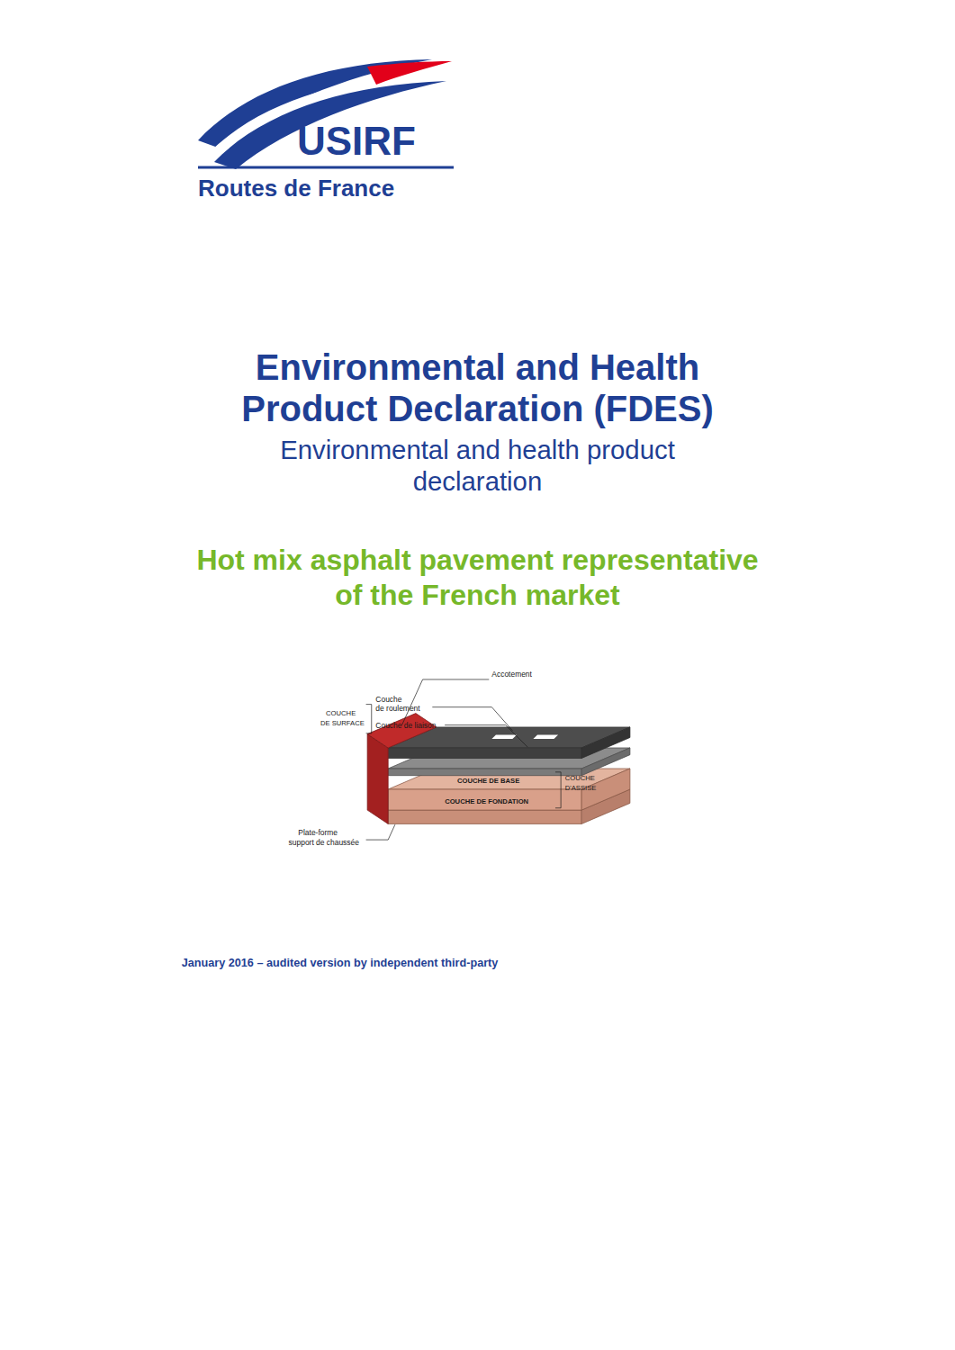USIRF Routes de France
Environmental and Health
Product Declaration (FDES)
Environmental and health product
declaration
Hot mix asphalt pavement representative
of the French market
Accotement COUCHE DE SURFACE Couche de roulement Couche de liaison COUCHE DE BASE COUCHE DE FONDATION COUCHE D'ASSISE Plate-forme support de chaussée
January 2016 – audited version by independent third-party